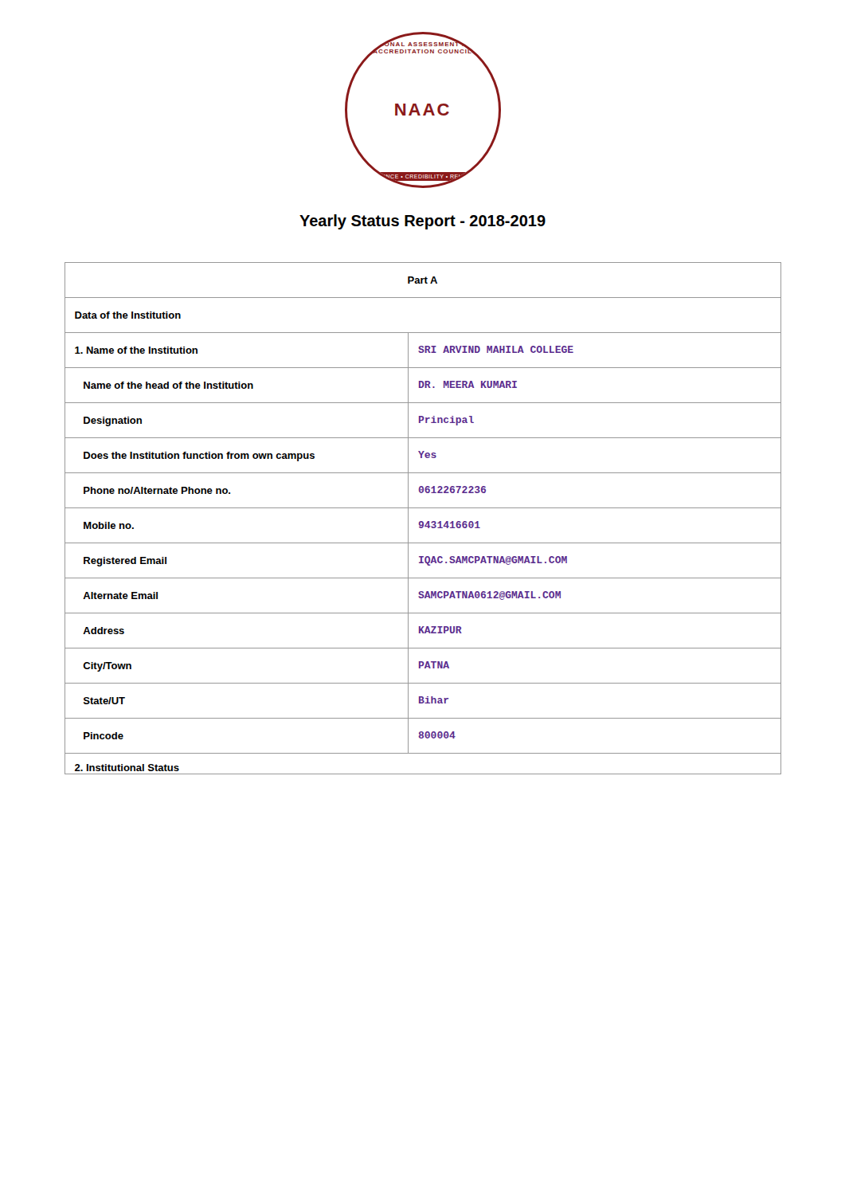NATIONAL ASSESSMENT AND ACCREDITATION COUNCIL
NAAC
EXCELLENCE • CREDIBILITY • RELEVANCE
Yearly Status Report - 2018-2019
| Part A |
| Data of the Institution |
| 1. Name of the Institution | SRI ARVIND MAHILA COLLEGE |
| Name of the head of the Institution | DR. MEERA KUMARI |
| Designation | Principal |
| Does the Institution function from own campus | Yes |
| Phone no/Alternate Phone no. | 06122672236 |
| Mobile no. | 9431416601 |
| Registered Email | IQAC.SAMCPATNA@GMAIL.COM |
| Alternate Email | SAMCPATNA0612@GMAIL.COM |
| Address | KAZIPUR |
| City/Town | PATNA |
| State/UT | Bihar |
| Pincode | 800004 |
| 2. Institutional Status |